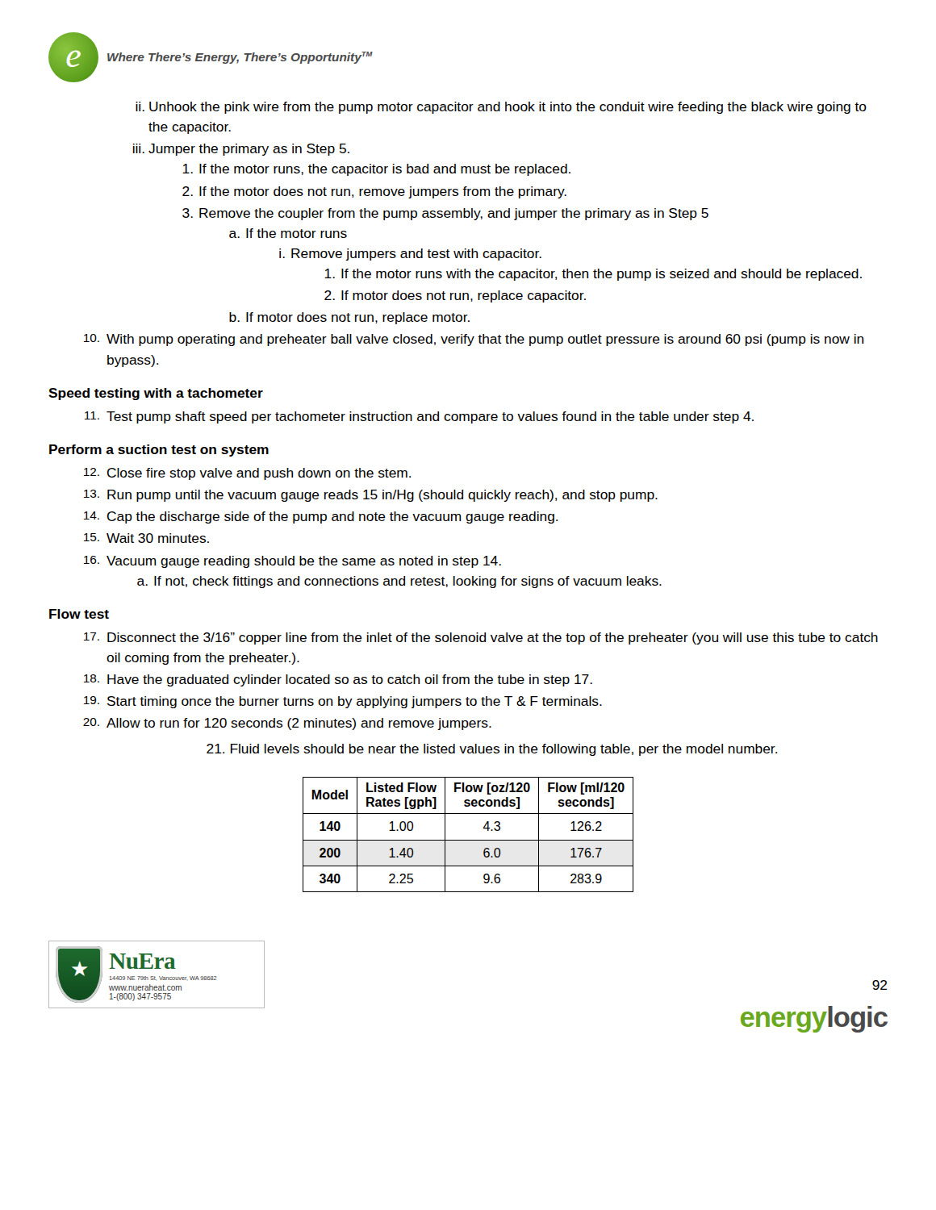Where There’s Energy, There’s OpportunityTM
ii. Unhook the pink wire from the pump motor capacitor and hook it into the conduit wire feeding the black wire going to the capacitor.
iii. Jumper the primary as in Step 5.
1. If the motor runs, the capacitor is bad and must be replaced.
2. If the motor does not run, remove jumpers from the primary.
3. Remove the coupler from the pump assembly, and jumper the primary as in Step 5
a. If the motor runs
i. Remove jumpers and test with capacitor.
1. If the motor runs with the capacitor, then the pump is seized and should be replaced.
2. If motor does not run, replace capacitor.
b. If motor does not run, replace motor.
10. With pump operating and preheater ball valve closed, verify that the pump outlet pressure is around 60 psi (pump is now in bypass).
Speed testing with a tachometer
11. Test pump shaft speed per tachometer instruction and compare to values found in the table under step 4.
Perform a suction test on system
12. Close fire stop valve and push down on the stem.
13. Run pump until the vacuum gauge reads 15 in/Hg (should quickly reach), and stop pump.
14. Cap the discharge side of the pump and note the vacuum gauge reading.
15. Wait 30 minutes.
16. Vacuum gauge reading should be the same as noted in step 14.
a. If not, check fittings and connections and retest, looking for signs of vacuum leaks.
Flow test
17. Disconnect the 3/16” copper line from the inlet of the solenoid valve at the top of the preheater (you will use this tube to catch oil coming from the preheater.).
18. Have the graduated cylinder located so as to catch oil from the tube in step 17.
19. Start timing once the burner turns on by applying jumpers to the T & F terminals.
20. Allow to run for 120 seconds (2 minutes) and remove jumpers.
21. Fluid levels should be near the listed values in the following table, per the model number.
| Model | Listed Flow Rates [gph] | Flow [oz/120 seconds] | Flow [ml/120 seconds] |
| --- | --- | --- | --- |
| 140 | 1.00 | 4.3 | 126.2 |
| 200 | 1.40 | 6.0 | 176.7 |
| 340 | 2.25 | 9.6 | 283.9 |
NuEra
14409 NE 79th St, Vancouver, WA 98682
www.nueraheat.com
1-(800) 347-9575
92
energy logic